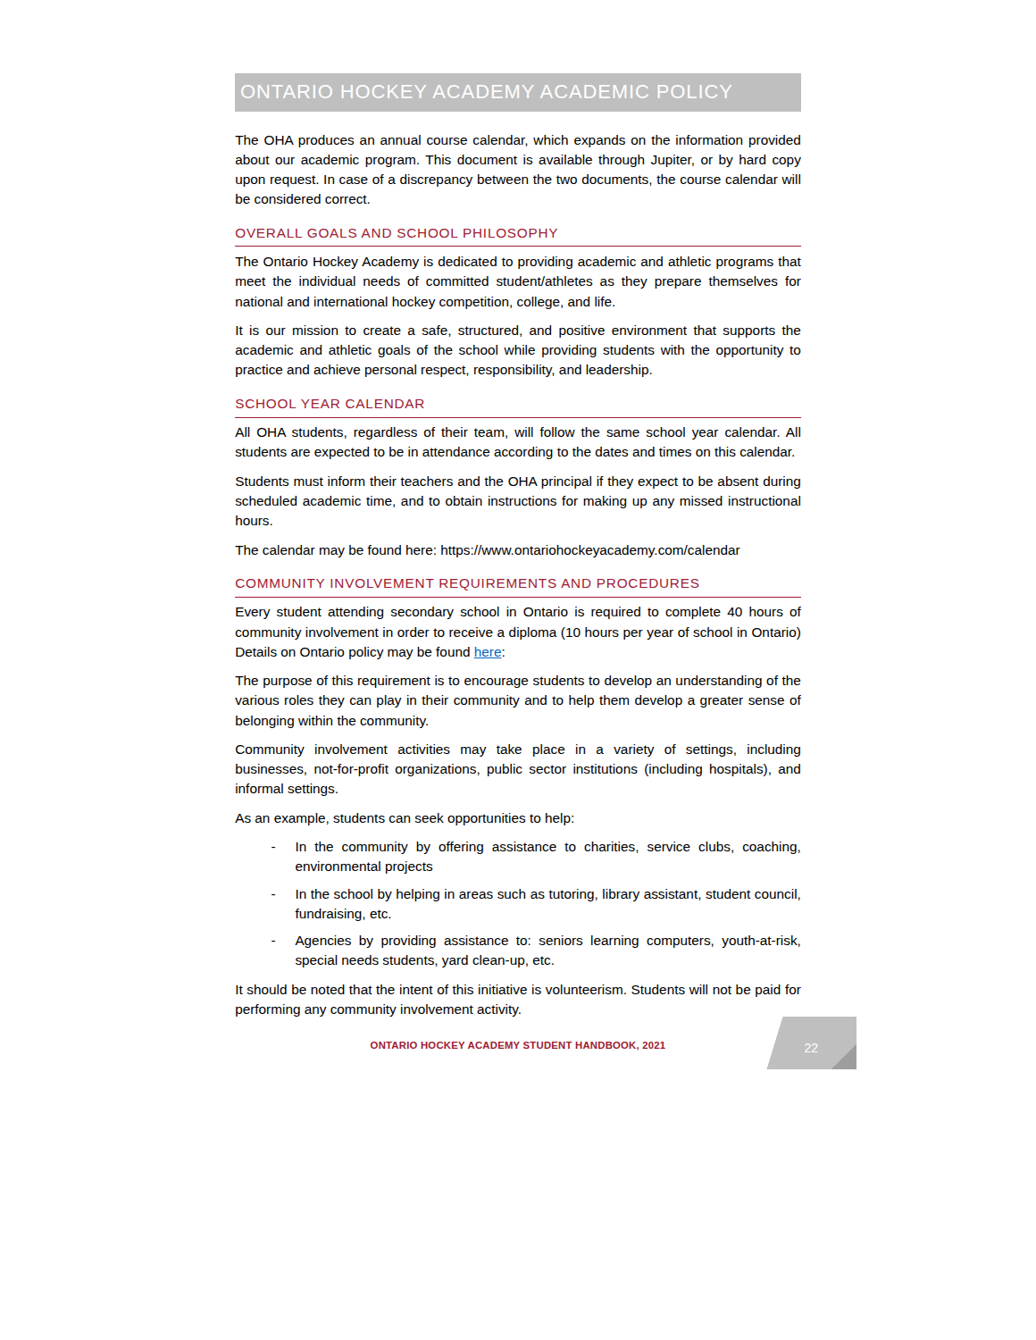Ontario Hockey Academy Academic Policy
The OHA produces an annual course calendar, which expands on the information provided about our academic program. This document is available through Jupiter, or by hard copy upon request. In case of a discrepancy between the two documents, the course calendar will be considered correct.
Overall Goals and School Philosophy
The Ontario Hockey Academy is dedicated to providing academic and athletic programs that meet the individual needs of committed student/athletes as they prepare themselves for national and international hockey competition, college, and life.
It is our mission to create a safe, structured, and positive environment that supports the academic and athletic goals of the school while providing students with the opportunity to practice and achieve personal respect, responsibility, and leadership.
School Year Calendar
All OHA students, regardless of their team, will follow the same school year calendar. All students are expected to be in attendance according to the dates and times on this calendar.
Students must inform their teachers and the OHA principal if they expect to be absent during scheduled academic time, and to obtain instructions for making up any missed instructional hours.
The calendar may be found here: https://www.ontariohockeyacademy.com/calendar
Community Involvement Requirements and Procedures
Every student attending secondary school in Ontario is required to complete 40 hours of community involvement in order to receive a diploma (10 hours per year of school in Ontario) Details on Ontario policy may be found here:
The purpose of this requirement is to encourage students to develop an understanding of the various roles they can play in their community and to help them develop a greater sense of belonging within the community.
Community involvement activities may take place in a variety of settings, including businesses, not-for-profit organizations, public sector institutions (including hospitals), and informal settings.
As an example, students can seek opportunities to help:
In the community by offering assistance to charities, service clubs, coaching, environmental projects
In the school by helping in areas such as tutoring, library assistant, student council, fundraising, etc.
Agencies by providing assistance to: seniors learning computers, youth-at-risk, special needs students, yard clean-up, etc.
It should be noted that the intent of this initiative is volunteerism. Students will not be paid for performing any community involvement activity.
ONTARIO HOCKEY ACADEMY STUDENT HANDBOOK, 2021
22